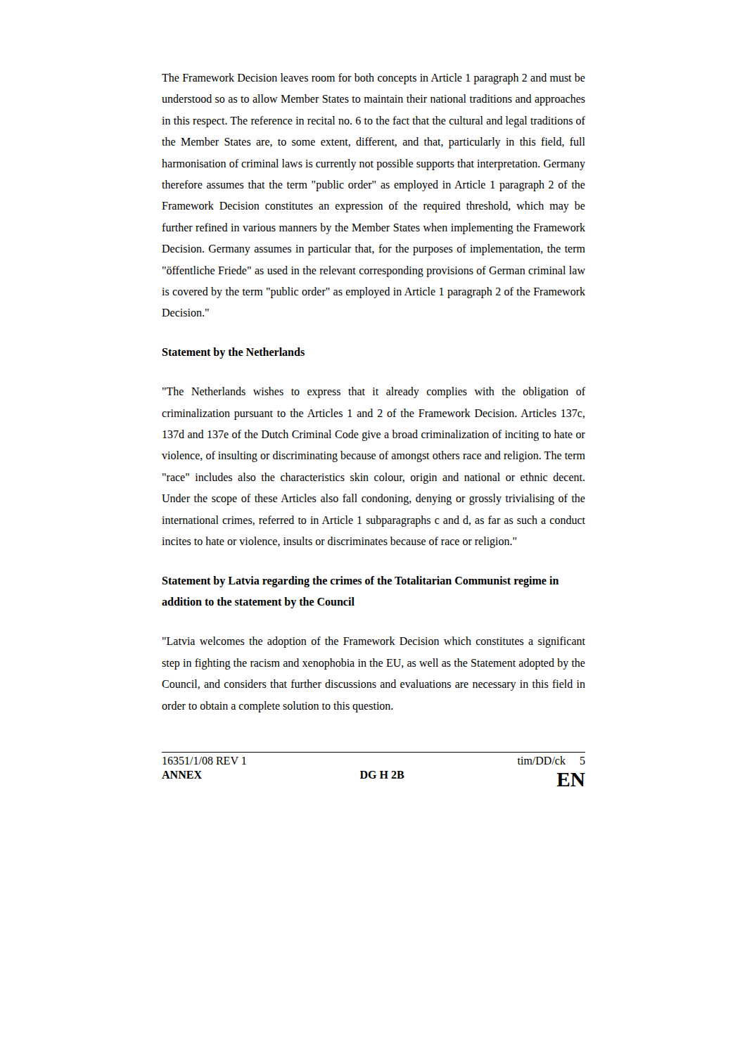The Framework Decision leaves room for both concepts in Article 1 paragraph 2 and must be understood so as to allow Member States to maintain their national traditions and approaches in this respect. The reference in recital no. 6 to the fact that the cultural and legal traditions of the Member States are, to some extent, different, and that, particularly in this field, full harmonisation of criminal laws is currently not possible supports that interpretation. Germany therefore assumes that the term "public order" as employed in Article 1 paragraph 2 of the Framework Decision constitutes an expression of the required threshold, which may be further refined in various manners by the Member States when implementing the Framework Decision. Germany assumes in particular that, for the purposes of implementation, the term "öffentliche Friede" as used in the relevant corresponding provisions of German criminal law is covered by the term "public order" as employed in Article 1 paragraph 2 of the Framework Decision."
Statement by the Netherlands
"The Netherlands wishes to express that it already complies with the obligation of criminalization pursuant to the Articles 1 and 2 of the Framework Decision. Articles 137c, 137d and 137e of the Dutch Criminal Code give a broad criminalization of inciting to hate or violence, of insulting or discriminating because of amongst others race and religion. The term "race" includes also the characteristics skin colour, origin and national or ethnic decent. Under the scope of these Articles also fall condoning, denying or grossly trivialising of the international crimes, referred to in Article 1 subparagraphs c and d, as far as such a conduct incites to hate or violence, insults or discriminates because of race or religion."
Statement by Latvia regarding the crimes of the Totalitarian Communist regime in addition to the statement by the Council
"Latvia welcomes the adoption of the Framework Decision which constitutes a significant step in fighting the racism and xenophobia in the EU, as well as the Statement adopted by the Council, and considers that further discussions and evaluations are necessary in this field in order to obtain a complete solution to this question.
16351/1/08 REV 1 ANNEX
DG H 2B
tim/DD/ck 5 EN